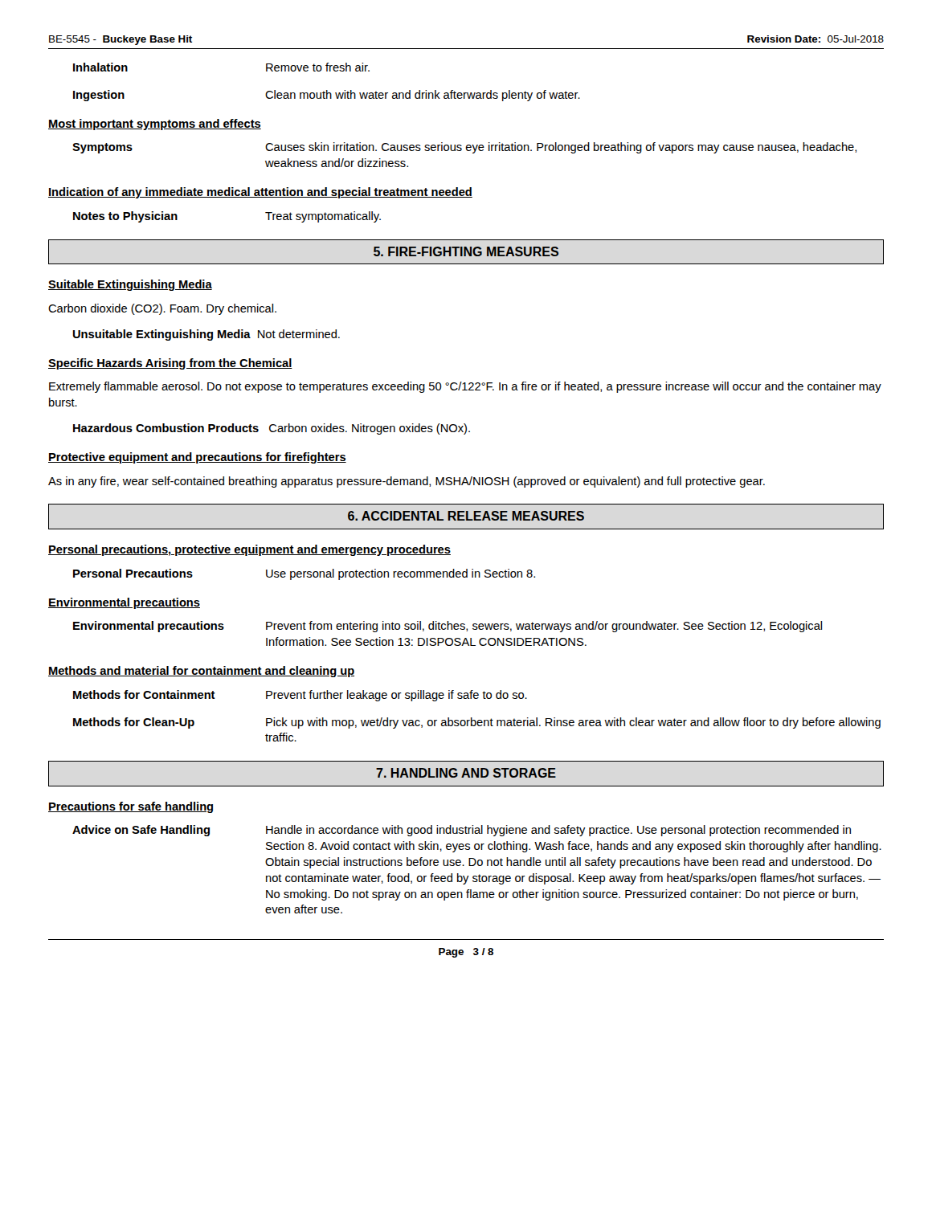BE-5545 - Buckeye Base Hit
Revision Date: 05-Jul-2018
Inhalation
Remove to fresh air.
Ingestion
Clean mouth with water and drink afterwards plenty of water.
Most important symptoms and effects
Symptoms
Causes skin irritation. Causes serious eye irritation. Prolonged breathing of vapors may cause nausea, headache, weakness and/or dizziness.
Indication of any immediate medical attention and special treatment needed
Notes to Physician
Treat symptomatically.
5. FIRE-FIGHTING MEASURES
Suitable Extinguishing Media
Carbon dioxide (CO2). Foam. Dry chemical.
Unsuitable Extinguishing Media Not determined.
Specific Hazards Arising from the Chemical
Extremely flammable aerosol. Do not expose to temperatures exceeding 50 °C/122°F. In a fire or if heated, a pressure increase will occur and the container may burst.
Hazardous Combustion Products Carbon oxides. Nitrogen oxides (NOx).
Protective equipment and precautions for firefighters
As in any fire, wear self-contained breathing apparatus pressure-demand, MSHA/NIOSH (approved or equivalent) and full protective gear.
6. ACCIDENTAL RELEASE MEASURES
Personal precautions, protective equipment and emergency procedures
Personal Precautions
Use personal protection recommended in Section 8.
Environmental precautions
Environmental precautions
Prevent from entering into soil, ditches, sewers, waterways and/or groundwater. See Section 12, Ecological Information. See Section 13: DISPOSAL CONSIDERATIONS.
Methods and material for containment and cleaning up
Methods for Containment
Prevent further leakage or spillage if safe to do so.
Methods for Clean-Up
Pick up with mop, wet/dry vac, or absorbent material. Rinse area with clear water and allow floor to dry before allowing traffic.
7. HANDLING AND STORAGE
Precautions for safe handling
Advice on Safe Handling
Handle in accordance with good industrial hygiene and safety practice. Use personal protection recommended in Section 8. Avoid contact with skin, eyes or clothing. Wash face, hands and any exposed skin thoroughly after handling. Obtain special instructions before use. Do not handle until all safety precautions have been read and understood. Do not contaminate water, food, or feed by storage or disposal. Keep away from heat/sparks/open flames/hot surfaces. — No smoking. Do not spray on an open flame or other ignition source. Pressurized container: Do not pierce or burn, even after use.
Page 3 / 8